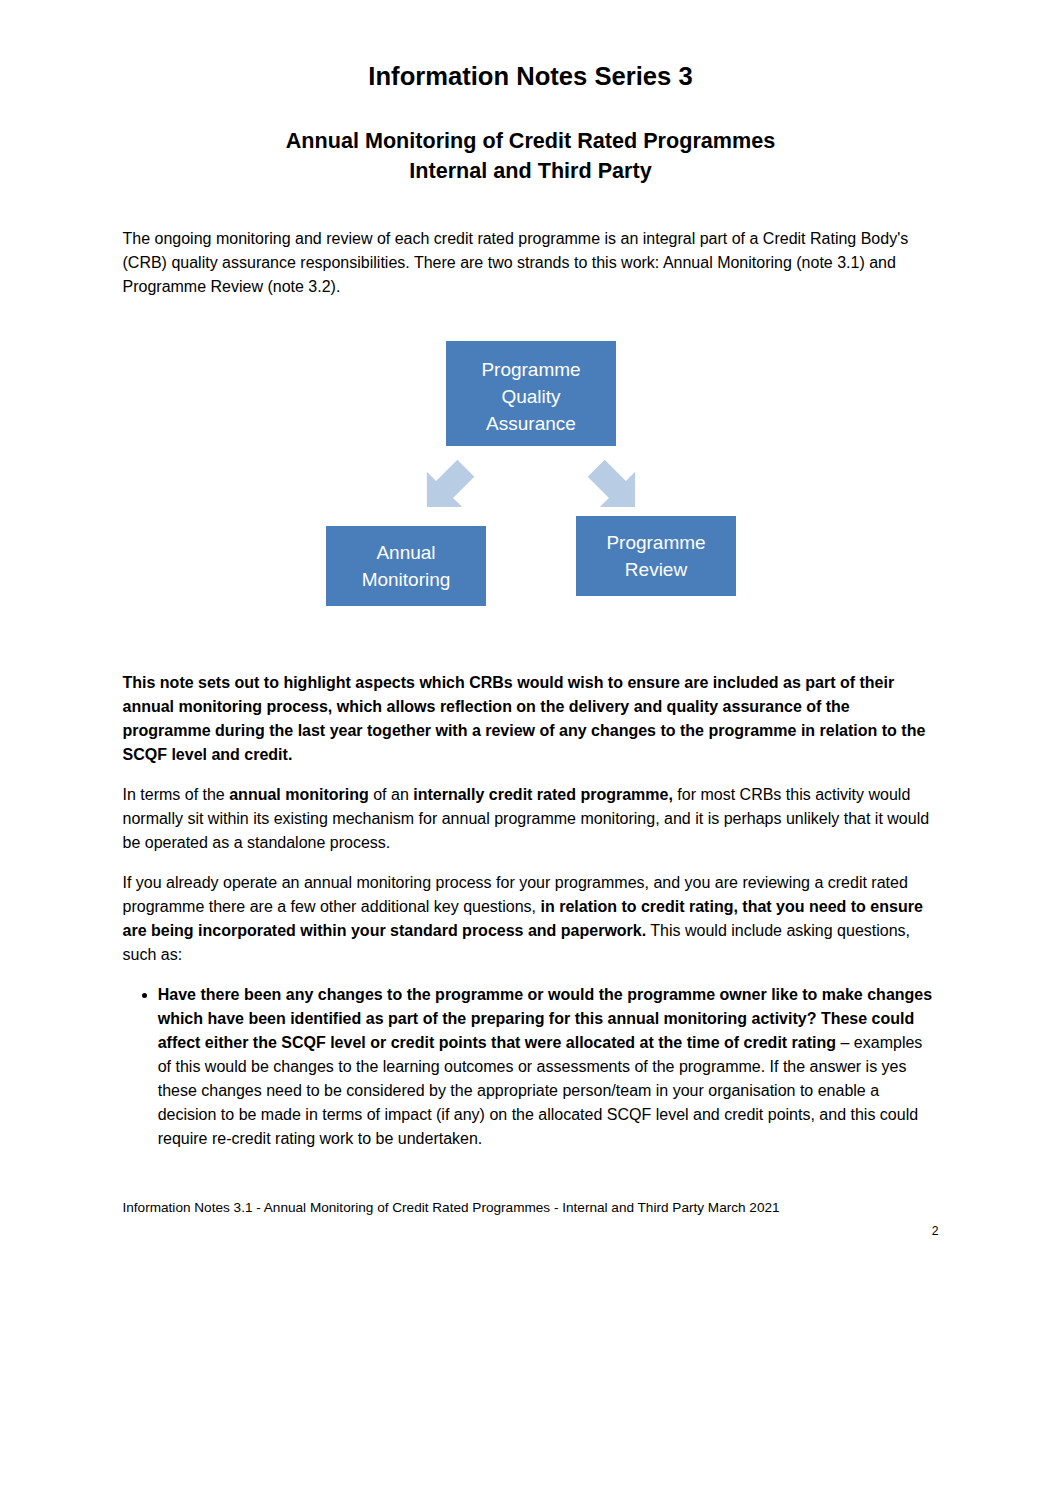Information Notes Series 3
Annual Monitoring of Credit Rated Programmes
Internal and Third Party
The ongoing monitoring and review of each credit rated programme is an integral part of a Credit Rating Body's (CRB) quality assurance responsibilities. There are two strands to this work: Annual Monitoring (note 3.1) and Programme Review (note 3.2).
Programme Quality Assurance Annual Monitoring Programme Review
This note sets out to highlight aspects which CRBs would wish to ensure are included as part of their annual monitoring process, which allows reflection on the delivery and quality assurance of the programme during the last year together with a review of any changes to the programme in relation to the SCQF level and credit.
In terms of the annual monitoring of an internally credit rated programme, for most CRBs this activity would normally sit within its existing mechanism for annual programme monitoring, and it is perhaps unlikely that it would be operated as a standalone process.
If you already operate an annual monitoring process for your programmes, and you are reviewing a credit rated programme there are a few other additional key questions, in relation to credit rating, that you need to ensure are being incorporated within your standard process and paperwork. This would include asking questions, such as:
Have there been any changes to the programme or would the programme owner like to make changes which have been identified as part of the preparing for this annual monitoring activity? These could affect either the SCQF level or credit points that were allocated at the time of credit rating – examples of this would be changes to the learning outcomes or assessments of the programme. If the answer is yes these changes need to be considered by the appropriate person/team in your organisation to enable a decision to be made in terms of impact (if any) on the allocated SCQF level and credit points, and this could require re-credit rating work to be undertaken.
Information Notes 3.1 - Annual Monitoring of Credit Rated Programmes - Internal and Third Party March 2021
2